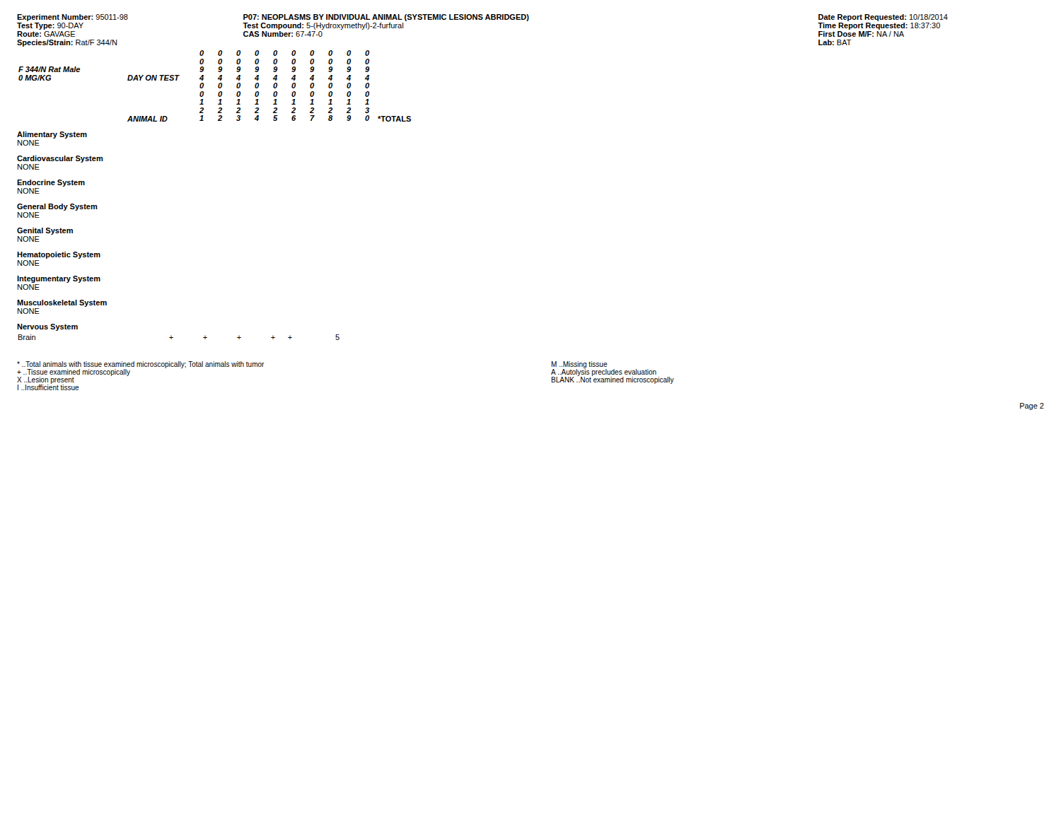| Experiment Number: 95011-98 Test Type: 90-DAY Route: GAVAGE Species/Strain: Rat/F 344/N | P07: NEOPLASMS BY INDIVIDUAL ANIMAL (SYSTEMIC LESIONS ABRIDGED) Test Compound: 5-(Hydroxymethyl)-2-furfural CAS Number: 67-47-0 | Date Report Requested: 10/18/2014 Time Report Requested: 18:37:30 First Dose M/F: NA / NA Lab: BAT |
| F 344/N Rat Male 0 MG/KG | DAY ON TEST | 0 0 9 4 | 0 0 9 4 | 0 0 9 4 | 0 0 9 4 | 0 0 9 4 | 0 0 9 4 | 0 0 9 4 | 0 0 9 4 | 0 0 9 4 | 0 0 9 4 | |
| | ANIMAL ID | 0 0 1 2 1 | 0 0 1 2 2 | 0 0 1 2 3 | 0 0 1 2 4 | 0 0 1 2 5 | 0 0 1 2 6 | 0 0 1 2 7 | 0 0 1 2 8 | 0 0 1 2 9 | 0 0 1 3 0 | *TOTALS |
Alimentary System
NONE
Cardiovascular System
NONE
Endocrine System
NONE
General Body System
NONE
Genital System
NONE
Hematopoietic System
NONE
Integumentary System
NONE
Musculoskeletal System
NONE
Nervous System
| Brain | | + | | + | | + | | + | + | | 5 |
| * ..Total animals with tissue examined microscopically; Total animals with tumor + ..Tissue examined microscopically X ..Lesion present I ..Insufficient tissue | M ..Missing tissue A ..Autolysis precludes evaluation BLANK ..Not examined microscopically |
Page 2